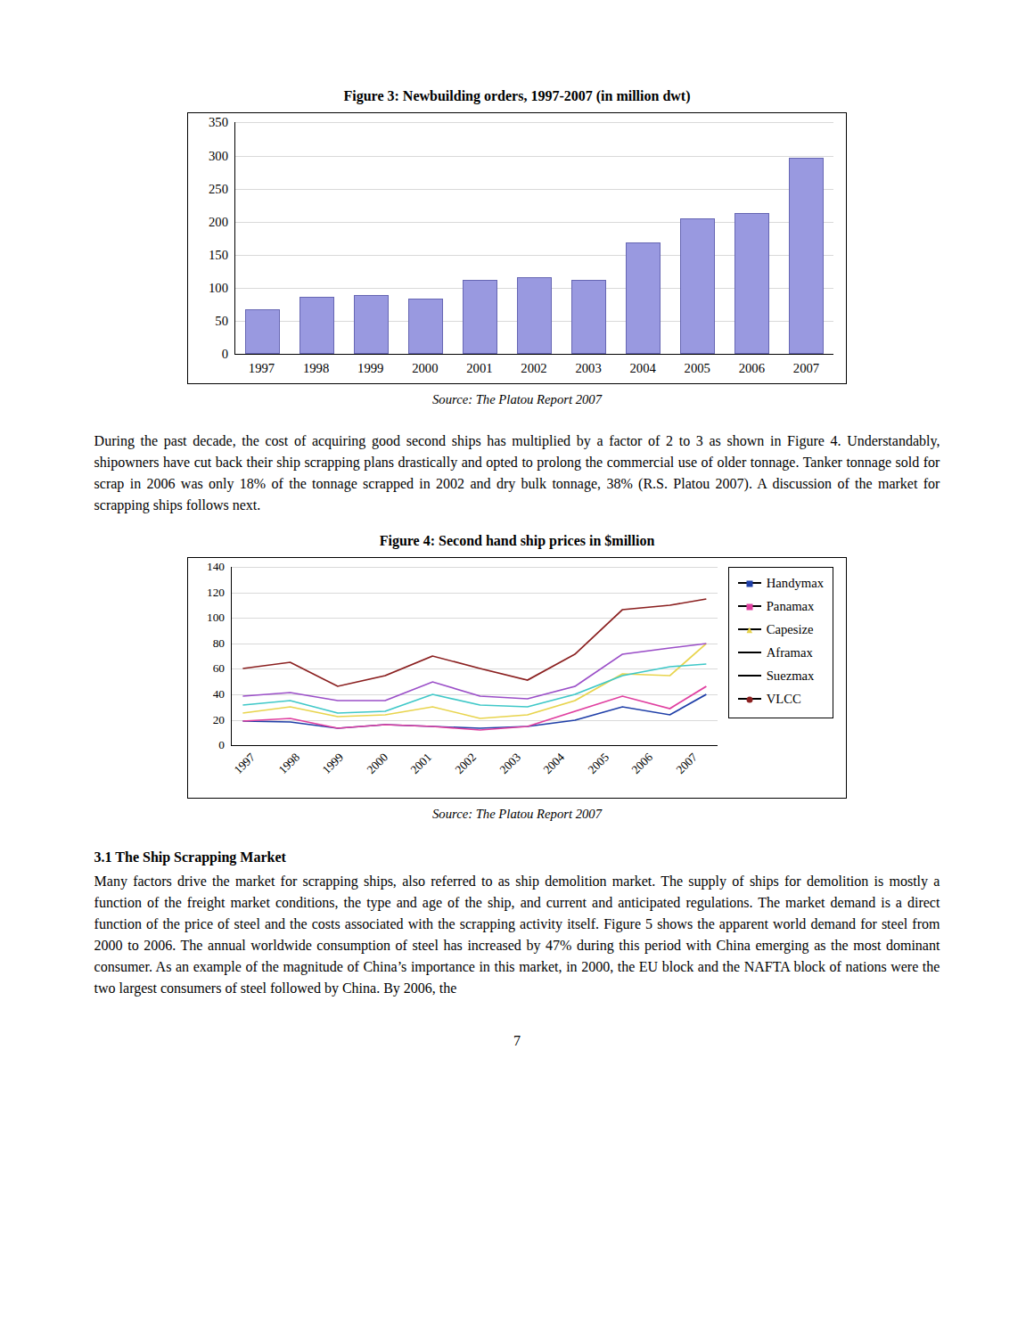Figure 3: Newbuilding orders, 1997-2007 (in million dwt)
350 300 250 200 150 100 50 0
19971998199920002001200220032004200520062007
Source: The Platou Report 2007
During the past decade, the cost of acquiring good second ships has multiplied by a factor of 2 to 3 as shown in Figure 4. Understandably, shipowners have cut back their ship scrapping plans drastically and opted to prolong the commercial use of older tonnage. Tanker tonnage sold for scrap in 2006 was only 18% of the tonnage scrapped in 2002 and dry bulk tonnage, 38% (R.S. Platou 2007). A discussion of the market for scrapping ships follows next.
Figure 4: Second hand ship prices in $million
140 120 100 80 60 40 20 0
19971998199920002001200220032004200520062007
Handymax
Panamax
Capesize
Aframax
Suezmax
VLCC
Source: The Platou Report 2007
3.1 The Ship Scrapping Market
Many factors drive the market for scrapping ships, also referred to as ship demolition market. The supply of ships for demolition is mostly a function of the freight market conditions, the type and age of the ship, and current and anticipated regulations. The market demand is a direct function of the price of steel and the costs associated with the scrapping activity itself. Figure 5 shows the apparent world demand for steel from 2000 to 2006. The annual worldwide consumption of steel has increased by 47% during this period with China emerging as the most dominant consumer. As an example of the magnitude of China’s importance in this market, in 2000, the EU block and the NAFTA block of nations were the two largest consumers of steel followed by China. By 2006, the
7